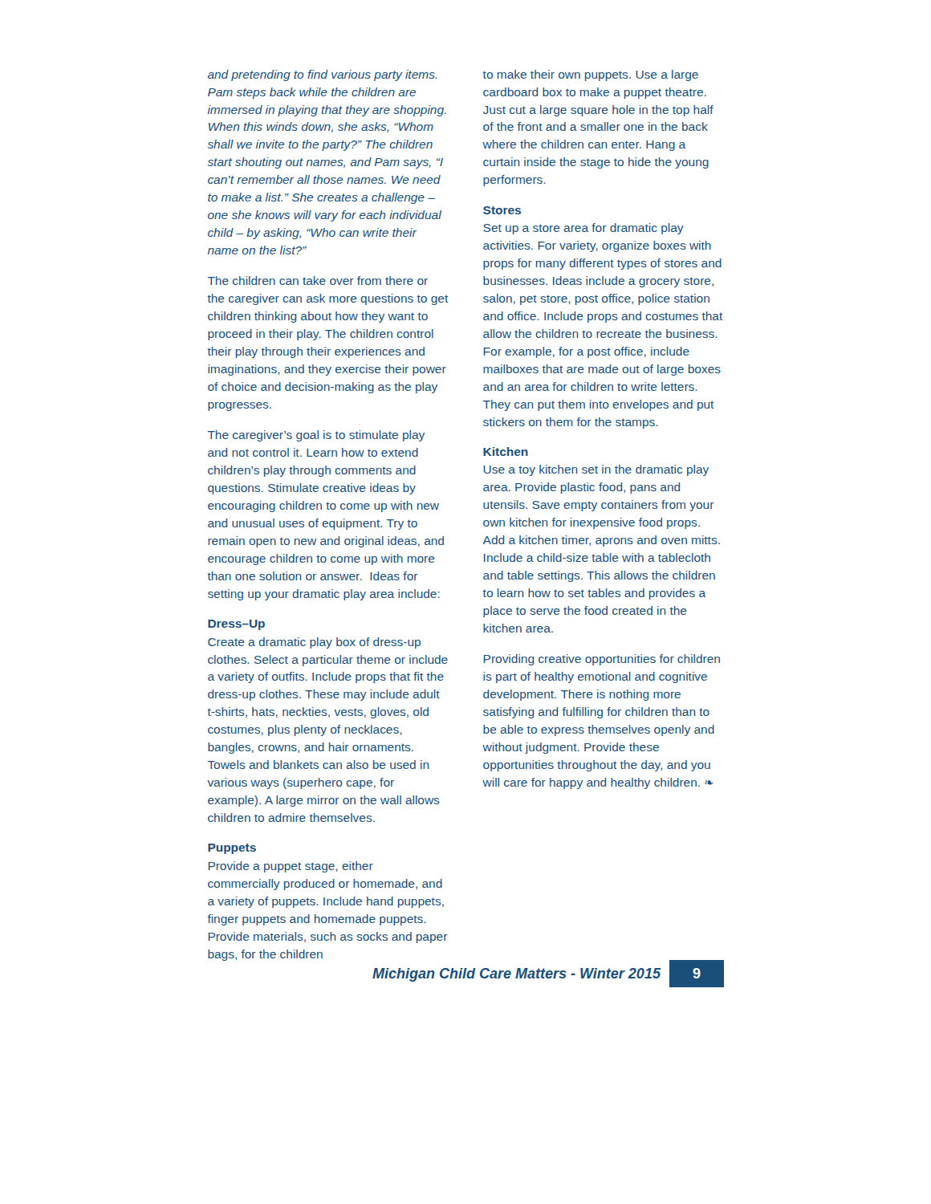and pretending to find various party items. Pam steps back while the children are immersed in playing that they are shopping. When this winds down, she asks, “Whom shall we invite to the party?” The children start shouting out names, and Pam says, “I can’t remember all those names. We need to make a list.” She creates a challenge – one she knows will vary for each individual child – by asking, “Who can write their name on the list?”
The children can take over from there or the caregiver can ask more questions to get children thinking about how they want to proceed in their play. The children control their play through their experiences and imaginations, and they exercise their power of choice and decision-making as the play progresses.
The caregiver’s goal is to stimulate play and not control it. Learn how to extend children’s play through comments and questions. Stimulate creative ideas by encouraging children to come up with new and unusual uses of equipment. Try to remain open to new and original ideas, and encourage children to come up with more than one solution or answer. Ideas for setting up your dramatic play area include:
Dress–Up
Create a dramatic play box of dress-up clothes. Select a particular theme or include a variety of outfits. Include props that fit the dress-up clothes. These may include adult t-shirts, hats, neckties, vests, gloves, old costumes, plus plenty of necklaces, bangles, crowns, and hair ornaments. Towels and blankets can also be used in various ways (superhero cape, for example). A large mirror on the wall allows children to admire themselves.
Puppets
Provide a puppet stage, either commercially produced or homemade, and a variety of puppets. Include hand puppets, finger puppets and homemade puppets. Provide materials, such as socks and paper bags, for the children
to make their own puppets. Use a large cardboard box to make a puppet theatre. Just cut a large square hole in the top half of the front and a smaller one in the back where the children can enter. Hang a curtain inside the stage to hide the young performers.
Stores
Set up a store area for dramatic play activities. For variety, organize boxes with props for many different types of stores and businesses. Ideas include a grocery store, salon, pet store, post office, police station and office. Include props and costumes that allow the children to recreate the business. For example, for a post office, include mailboxes that are made out of large boxes and an area for children to write letters. They can put them into envelopes and put stickers on them for the stamps.
Kitchen
Use a toy kitchen set in the dramatic play area. Provide plastic food, pans and utensils. Save empty containers from your own kitchen for inexpensive food props. Add a kitchen timer, aprons and oven mitts. Include a child-size table with a tablecloth and table settings. This allows the children to learn how to set tables and provides a place to serve the food created in the kitchen area.
Providing creative opportunities for children is part of healthy emotional and cognitive development. There is nothing more satisfying and fulfilling for children than to be able to express themselves openly and without judgment. Provide these opportunities throughout the day, and you will care for happy and healthy children. ❧
Michigan Child Care Matters - Winter 2015
9